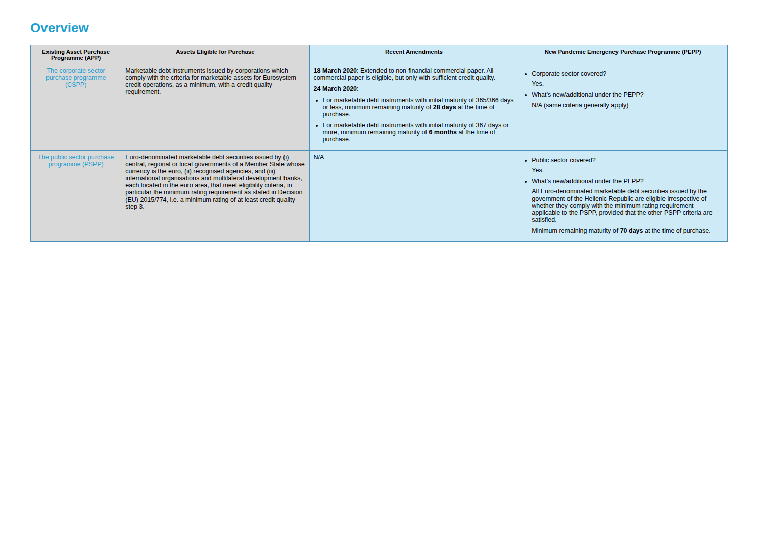Overview
| Existing Asset Purchase Programme (APP) | Assets Eligible for Purchase | Recent Amendments | New Pandemic Emergency Purchase Programme (PEPP) |
| --- | --- | --- | --- |
| The corporate sector purchase programme (CSPP) | Marketable debt instruments issued by corporations which comply with the criteria for marketable assets for Eurosystem credit operations, as a minimum, with a credit quality requirement. | 18 March 2020 : Extended to non-financial commercial paper. All commercial paper is eligible, but only with sufficient credit quality. 24 March 2020 : For marketable debt instruments with initial maturity of 365/366 days or less, minimum remaining maturity of 28 days at the time of purchase. For marketable debt instruments with initial maturity of 367 days or more, minimum remaining maturity of 6 months at the time of purchase. | Corporate sector covered? Yes. What’s new/additional under the PEPP? N/A (same criteria generally apply) |
| The public sector purchase programme (PSPP) | Euro-denominated marketable debt securities issued by (i) central, regional or local governments of a Member State whose currency is the euro, (ii) recognised agencies, and (iii) international organisations and multilateral development banks, each located in the euro area, that meet eligibility criteria, in particular the minimum rating requirement as stated in Decision (EU) 2015/774, i.e. a minimum rating of at least credit quality step 3. | N/A | Public sector covered? Yes. What’s new/additional under the PEPP? All Euro-denominated marketable debt securities issued by the government of the Hellenic Republic are eligible irrespective of whether they comply with the minimum rating requirement applicable to the PSPP, provided that the other PSPP criteria are satisfied. Minimum remaining maturity of 70 days at the time of purchase. |